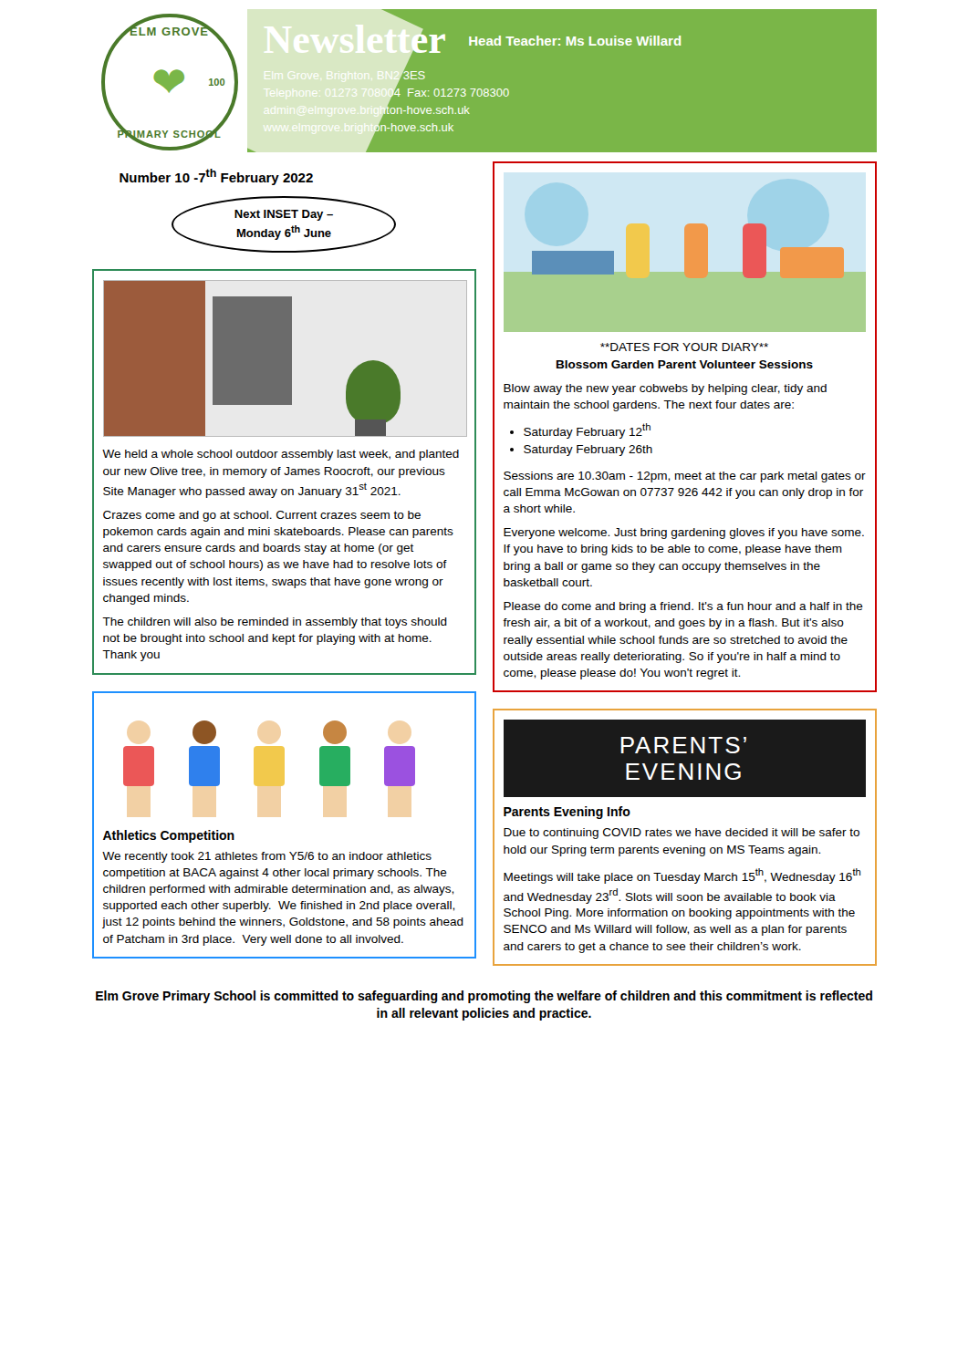ELM GROVE
❤
100
PRIMARY SCHOOL
Newsletter
Head Teacher: Ms Louise Willard
Elm Grove, Brighton, BN2 3ES
Telephone: 01273 708004 Fax: 01273 708300
admin@elmgrove.brighton-hove.sch.uk
www.elmgrove.brighton-hove.sch.uk
Number 10 -7th February 2022
Next INSET Day –
Monday 6th June
We held a whole school outdoor assembly last week, and planted our new Olive tree, in memory of James Roocroft, our previous Site Manager who passed away on January 31st 2021.
Crazes come and go at school. Current crazes seem to be pokemon cards again and mini skateboards. Please can parents and carers ensure cards and boards stay at home (or get swapped out of school hours) as we have had to resolve lots of issues recently with lost items, swaps that have gone wrong or changed minds.
The children will also be reminded in assembly that toys should not be brought into school and kept for playing with at home. Thank you
Athletics Competition
We recently took 21 athletes from Y5/6 to an indoor athletics competition at BACA against 4 other local primary schools. The children performed with admirable determination and, as always, supported each other superbly. We finished in 2nd place overall, just 12 points behind the winners, Goldstone, and 58 points ahead of Patcham in 3rd place. Very well done to all involved.
**DATES FOR YOUR DIARY**
Blossom Garden Parent Volunteer Sessions
Blow away the new year cobwebs by helping clear, tidy and maintain the school gardens. The next four dates are:
Saturday February 12th
Saturday February 26th
Sessions are 10.30am - 12pm, meet at the car park metal gates or call Emma McGowan on 07737 926 442 if you can only drop in for a short while.
Everyone welcome. Just bring gardening gloves if you have some. If you have to bring kids to be able to come, please have them bring a ball or game so they can occupy themselves in the basketball court.
Please do come and bring a friend. It's a fun hour and a half in the fresh air, a bit of a workout, and goes by in a flash. But it's also really essential while school funds are so stretched to avoid the outside areas really deteriorating. So if you're in half a mind to come, please please do! You won't regret it.
PARENTS’
EVENING
Parents Evening Info
Due to continuing COVID rates we have decided it will be safer to hold our Spring term parents evening on MS Teams again.
Meetings will take place on Tuesday March 15th, Wednesday 16th and Wednesday 23rd. Slots will soon be available to book via School Ping. More information on booking appointments with the SENCO and Ms Willard will follow, as well as a plan for parents and carers to get a chance to see their children’s work.
Elm Grove Primary School is committed to safeguarding and promoting the welfare of children and this commitment is reflected in all relevant policies and practice.